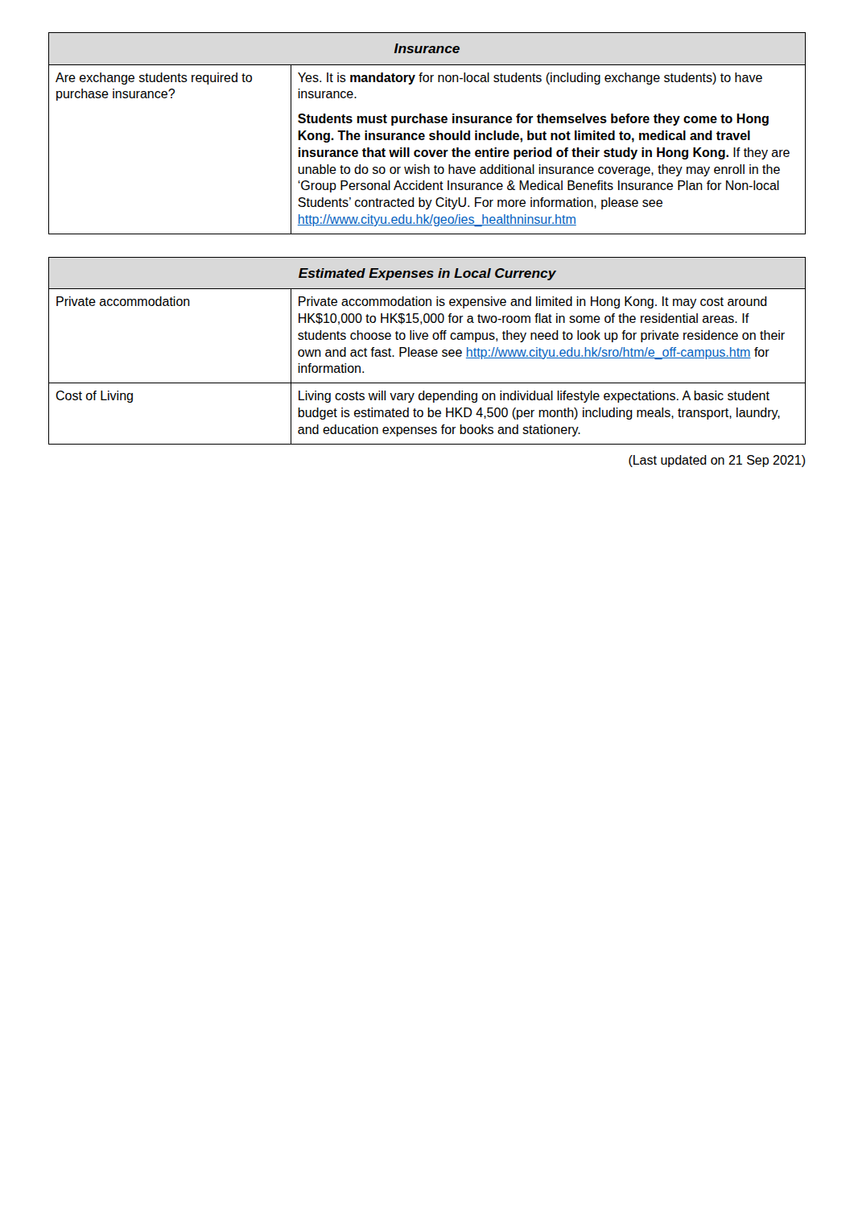| Insurance |
| --- |
| Are exchange students required to purchase insurance? | Yes. It is mandatory for non-local students (including exchange students) to have insurance. Students must purchase insurance for themselves before they come to Hong Kong. The insurance should include, but not limited to, medical and travel insurance that will cover the entire period of their study in Hong Kong. If they are unable to do so or wish to have additional insurance coverage, they may enroll in the ‘Group Personal Accident Insurance & Medical Benefits Insurance Plan for Non-local Students’ contracted by CityU. For more information, please see http://www.cityu.edu.hk/geo/ies_healthninsur.htm |
| Estimated Expenses in Local Currency |
| --- |
| Private accommodation | Private accommodation is expensive and limited in Hong Kong. It may cost around HK$10,000 to HK$15,000 for a two-room flat in some of the residential areas. If students choose to live off campus, they need to look up for private residence on their own and act fast. Please see http://www.cityu.edu.hk/sro/htm/e_off-campus.htm for information. |
| Cost of Living | Living costs will vary depending on individual lifestyle expectations. A basic student budget is estimated to be HKD 4,500 (per month) including meals, transport, laundry, and education expenses for books and stationery. |
(Last updated on 21 Sep 2021)